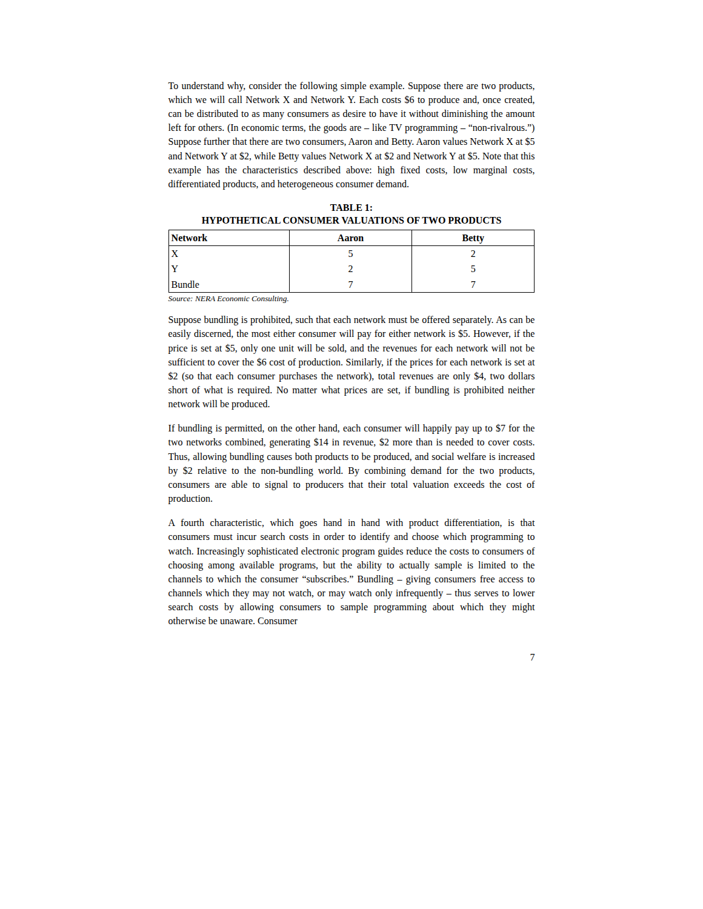To understand why, consider the following simple example. Suppose there are two products, which we will call Network X and Network Y. Each costs $6 to produce and, once created, can be distributed to as many consumers as desire to have it without diminishing the amount left for others. (In economic terms, the goods are – like TV programming – “non-rivalrous.”) Suppose further that there are two consumers, Aaron and Betty. Aaron values Network X at $5 and Network Y at $2, while Betty values Network X at $2 and Network Y at $5. Note that this example has the characteristics described above: high fixed costs, low marginal costs, differentiated products, and heterogeneous consumer demand.
TABLE 1:
HYPOTHETICAL CONSUMER VALUATIONS OF TWO PRODUCTS
| Network | Aaron | Betty |
| --- | --- | --- |
| X | 5 | 2 |
| Y | 2 | 5 |
| Bundle | 7 | 7 |
Source: NERA Economic Consulting.
Suppose bundling is prohibited, such that each network must be offered separately. As can be easily discerned, the most either consumer will pay for either network is $5. However, if the price is set at $5, only one unit will be sold, and the revenues for each network will not be sufficient to cover the $6 cost of production. Similarly, if the prices for each network is set at $2 (so that each consumer purchases the network), total revenues are only $4, two dollars short of what is required. No matter what prices are set, if bundling is prohibited neither network will be produced.
If bundling is permitted, on the other hand, each consumer will happily pay up to $7 for the two networks combined, generating $14 in revenue, $2 more than is needed to cover costs. Thus, allowing bundling causes both products to be produced, and social welfare is increased by $2 relative to the non-bundling world. By combining demand for the two products, consumers are able to signal to producers that their total valuation exceeds the cost of production.
A fourth characteristic, which goes hand in hand with product differentiation, is that consumers must incur search costs in order to identify and choose which programming to watch. Increasingly sophisticated electronic program guides reduce the costs to consumers of choosing among available programs, but the ability to actually sample is limited to the channels to which the consumer “subscribes.” Bundling – giving consumers free access to channels which they may not watch, or may watch only infrequently – thus serves to lower search costs by allowing consumers to sample programming about which they might otherwise be unaware. Consumer
7